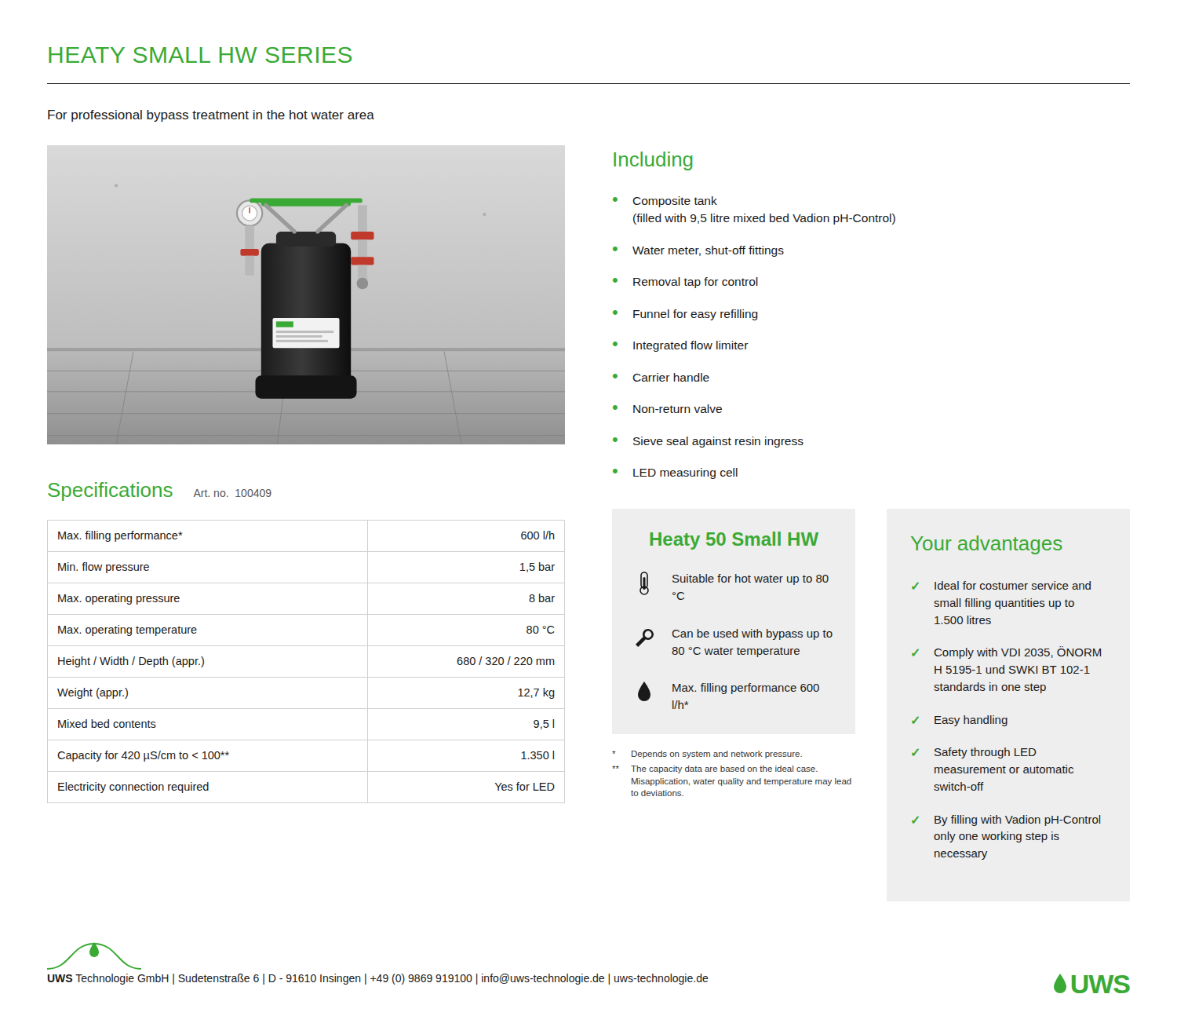Heaty Small HW Series
For professional bypass treatment in the hot water area
Specifications
Art. no. 100409
| Max. filling performance* | 600 l/h |
| Min. flow pressure | 1,5 bar |
| Max. operating pressure | 8 bar |
| Max. operating temperature | 80 °C |
| Height / Width / Depth (appr.) | 680 / 320 / 220 mm |
| Weight (appr.) | 12,7 kg |
| Mixed bed contents | 9,5 l |
| Capacity for 420 µS/cm to < 100** | 1.350 l |
| Electricity connection required | Yes for LED |
Including
Composite tank
(filled with 9,5 litre mixed bed Vadion pH-Control)
Water meter, shut-off fittings
Removal tap for control
Funnel for easy refilling
Integrated flow limiter
Carrier handle
Non-return valve
Sieve seal against resin ingress
LED measuring cell
Heaty 50 Small HW
Suitable for hot water up to 80 °C
Can be used with bypass up to 80 °C water temperature
Max. filling performance 600 l/h*
*
Depends on system and network pressure.
**
The capacity data are based on the ideal case. Misapplication, water quality and temperature may lead to deviations.
Your advantages
Ideal for costumer service and small filling quantities up to 1.500 litres
Comply with VDI 2035, ÖNORM H 5195-1 und SWKI BT 102-1 standards in one step
Easy handling
Safety through LED measurement or automatic switch-off
By filling with Vadion pH-Control only one working step is necessary
UWS Technologie GmbH | Sudetenstraße 6 | D - 91610 Insingen | +49 (0) 9869 919100 | info@uws-technologie.de | uws-technologie.de
UWS